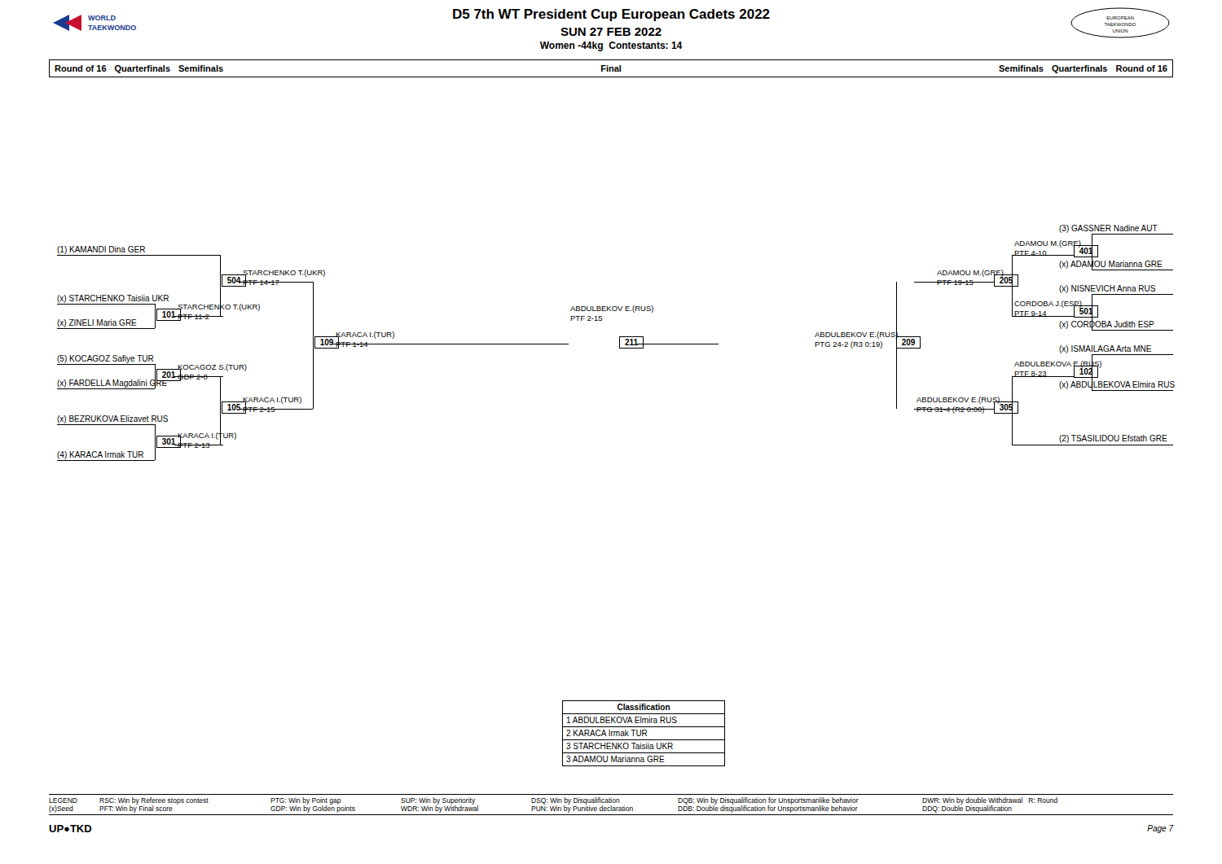WORLD TAEKWONDO
D5 7th WT President Cup European Cadets 2022
SUN 27 FEB 2022
Women -44kg Contestants: 14
EUROPEAN TAEKWONDO UNION
Round of 16 Quarterfinals Semifinals Final Semifinals Quarterfinals Round of 16
(1) KAMANDI Dina GER
(x) STARCHENKO Taisiia UKR
(x) ZINELI Maria GRE
(5) KOCAGOZ Safiye TUR
(x) FARDELLA Magdalini GRE
(x) BEZRUKOVA Elizavet RUS
(4) KARACA Irmak TUR
101
STARCHENKO T.(UKR)
PTF 11-2
201
KOCAGOZ S.(TUR)
GDP 2-0
301
KARACA I.(TUR)
PTF 2-13
504
STARCHENKO T.(UKR)
PTF 14-17
105
KARACA I.(TUR)
PTF 2-15
109
KARACA I.(TUR)
PTF 1-14
ABDULBEKOV E.(RUS)
PTF 2-15
211
209
ABDULBEKOV E.(RUS)
PTG 24-2 (R3 0:19)
205
ADAMOU M.(GRE)
PTF 19-15
305
ABDULBEKOV E.(RUS)
PTG 31-4 (R2 0:00)
401
ADAMOU M.(GRE)
PTF 4-10
(3) GASSNER Nadine AUT
(x) ADAMOU Marianna GRE
501
CORDOBA J.(ESP)
PTF 9-14
(x) NISNEVICH Anna RUS
(x) CORDOBA Judith ESP
102
ABDULBEKOVA E.(RUS)
PTF 8-23
(x) ISMAILAGA Arta MNE
(x) ABDULBEKOVA Elmira RUS
(2) TSASILIDOU Efstath GRE
| Classification |
| --- |
| 1 ABDULBEKOVA Elmira RUS |
| 2 KARACA Irmak TUR |
| 3 STARCHENKO Taisiia UKR |
| 3 ADAMOU Marianna GRE |
LEGEND
RSC: Win by Referee stops contest
PTG: Win by Point gap
SUP: Win by Superiority
DSQ: Win by Disqualification
DQB: Win by Disqualification for Unsportsmanlike behavior
DWR: Win by double Withdrawal R: Round
(x)Seed
PFT: Win by Final score
GDP: Win by Golden points
WDR: Win by Withdrawal
PUN: Win by Punitive declaration
DDB: Double disqualification for Unsportsmanlike behavior
DDQ: Double Disqualification
UP●TKD
Page 7